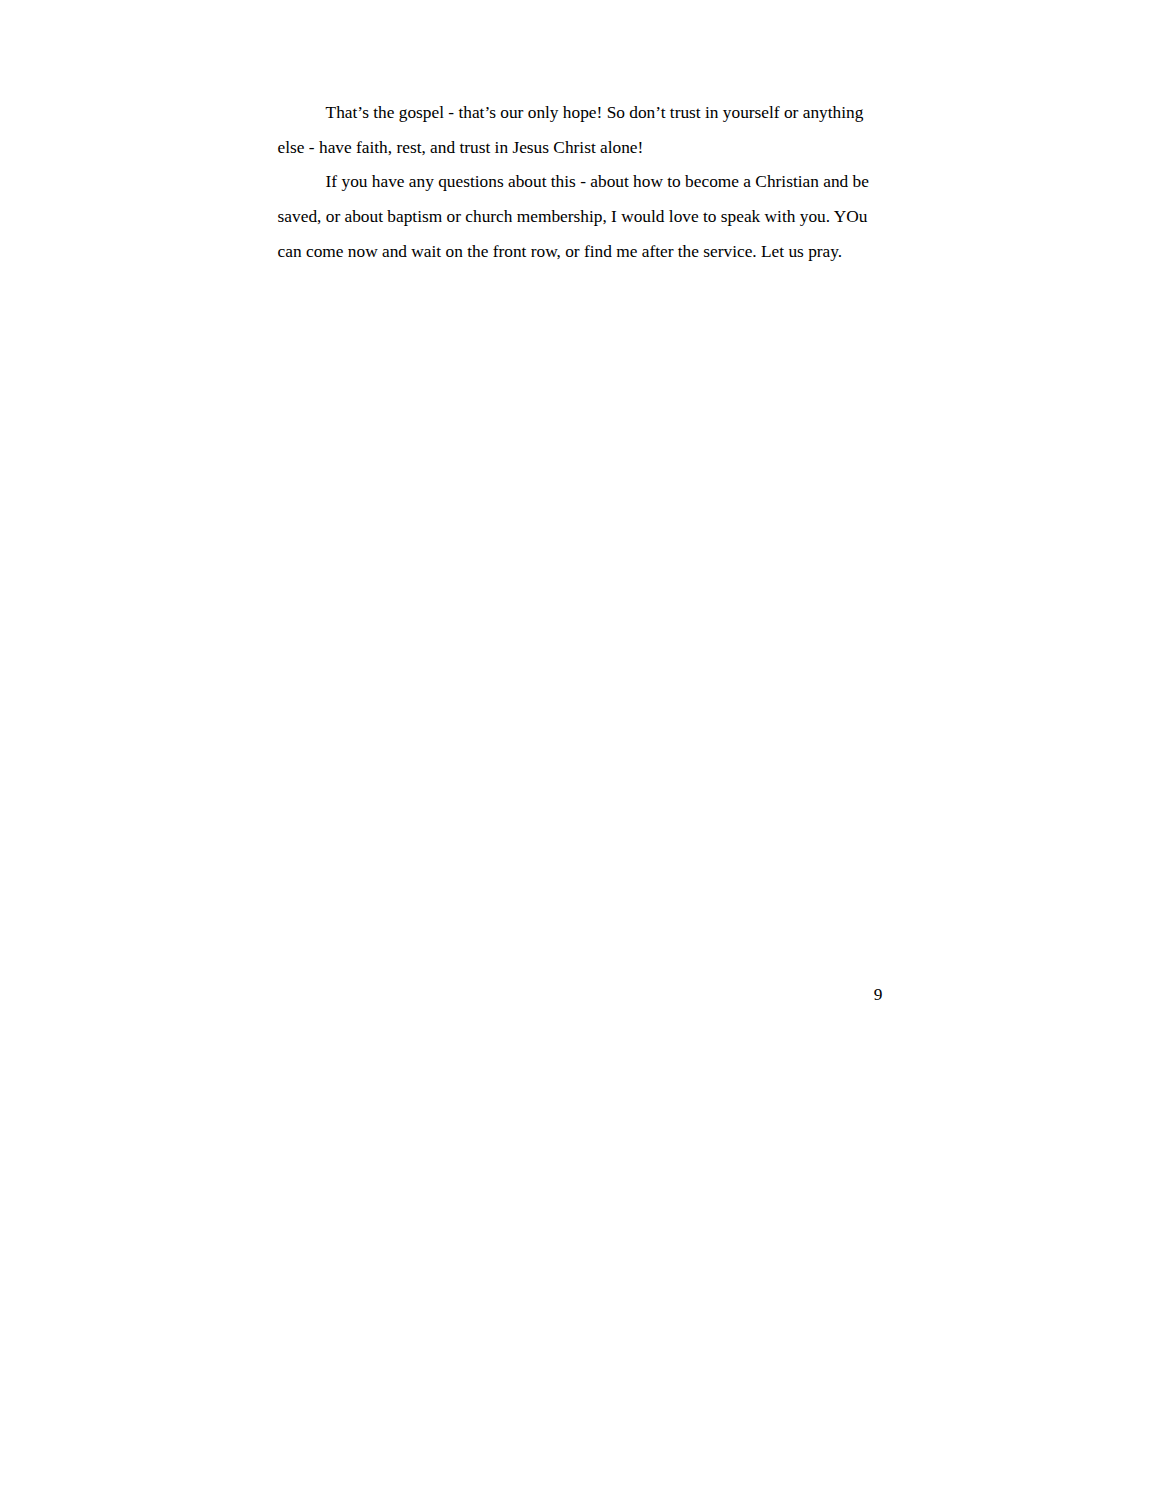That’s the gospel - that’s our only hope! So don’t trust in yourself or anything else - have faith, rest, and trust in Jesus Christ alone!
If you have any questions about this - about how to become a Christian and be saved, or about baptism or church membership, I would love to speak with you. YOu can come now and wait on the front row, or find me after the service. Let us pray.
9